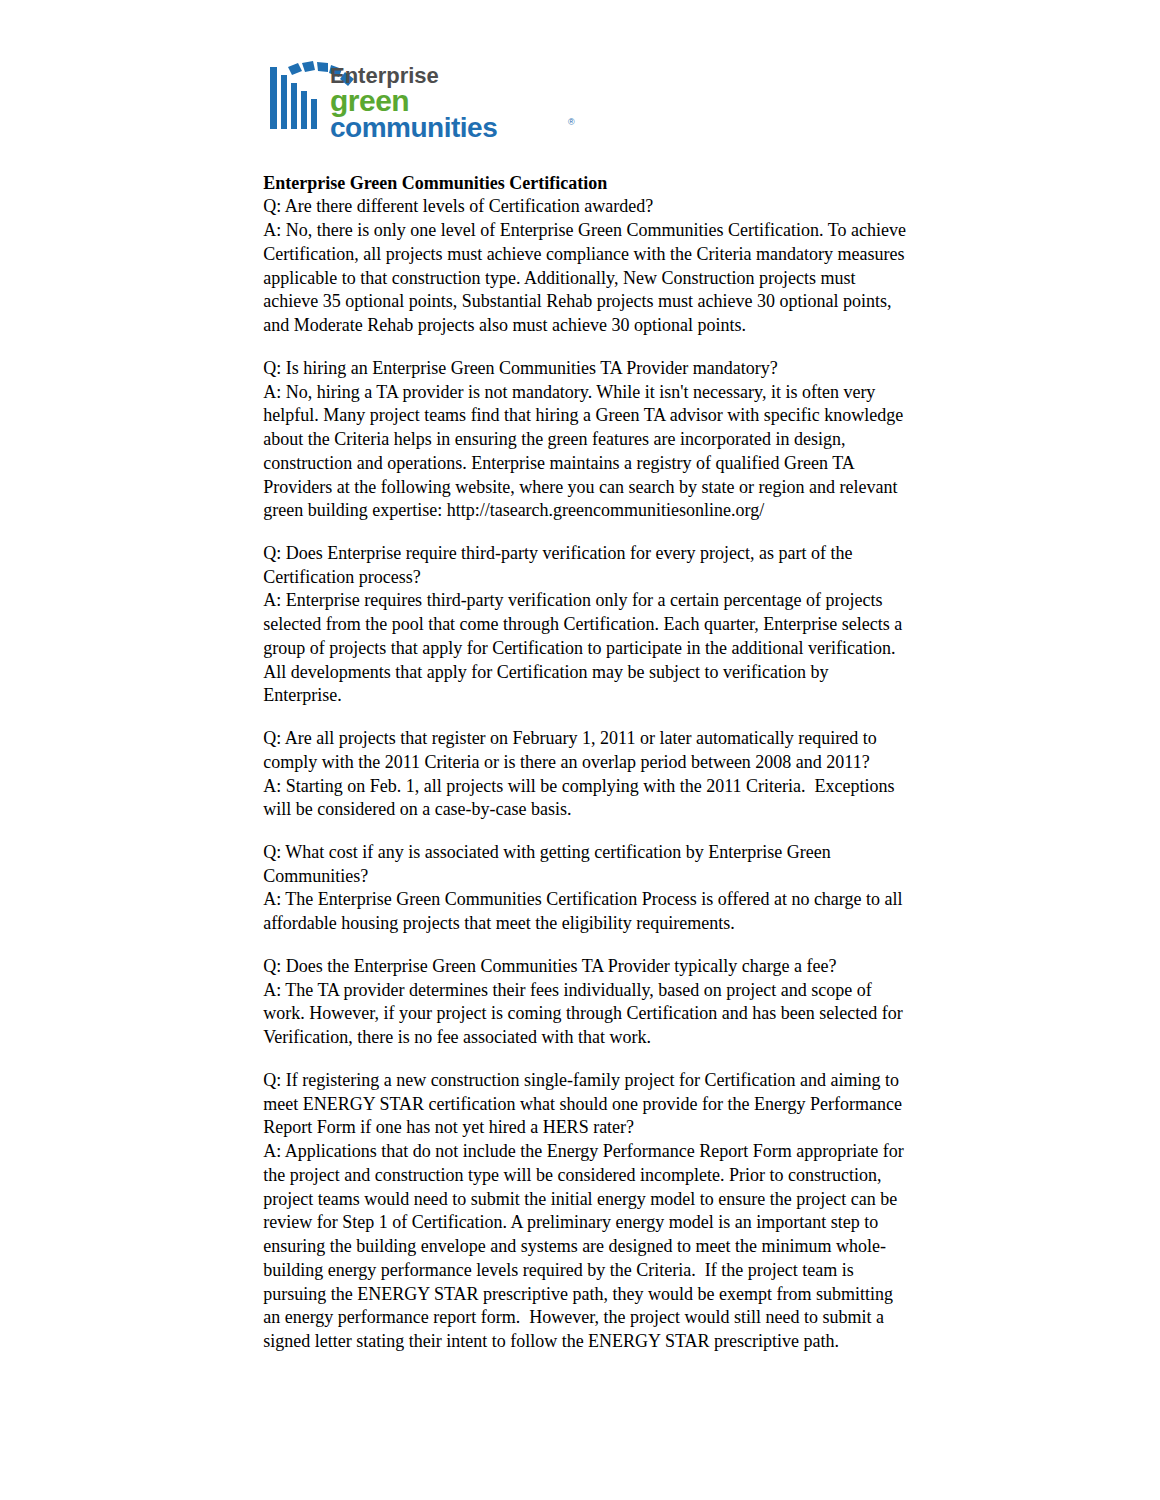Enterprise green communities ®
Enterprise Green Communities Certification
Q: Are there different levels of Certification awarded?
A: No, there is only one level of Enterprise Green Communities Certification. To achieve Certification, all projects must achieve compliance with the Criteria mandatory measures applicable to that construction type. Additionally, New Construction projects must achieve 35 optional points, Substantial Rehab projects must achieve 30 optional points, and Moderate Rehab projects also must achieve 30 optional points.
Q: Is hiring an Enterprise Green Communities TA Provider mandatory?
A: No, hiring a TA provider is not mandatory. While it isn't necessary, it is often very helpful. Many project teams find that hiring a Green TA advisor with specific knowledge about the Criteria helps in ensuring the green features are incorporated in design, construction and operations. Enterprise maintains a registry of qualified Green TA Providers at the following website, where you can search by state or region and relevant green building expertise: http://tasearch.greencommunitiesonline.org/
Q: Does Enterprise require third-party verification for every project, as part of the Certification process?
A: Enterprise requires third-party verification only for a certain percentage of projects selected from the pool that come through Certification. Each quarter, Enterprise selects a group of projects that apply for Certification to participate in the additional verification. All developments that apply for Certification may be subject to verification by Enterprise.
Q: Are all projects that register on February 1, 2011 or later automatically required to comply with the 2011 Criteria or is there an overlap period between 2008 and 2011?
A: Starting on Feb. 1, all projects will be complying with the 2011 Criteria. Exceptions will be considered on a case-by-case basis.
Q: What cost if any is associated with getting certification by Enterprise Green Communities?
A: The Enterprise Green Communities Certification Process is offered at no charge to all affordable housing projects that meet the eligibility requirements.
Q: Does the Enterprise Green Communities TA Provider typically charge a fee?
A: The TA provider determines their fees individually, based on project and scope of work. However, if your project is coming through Certification and has been selected for Verification, there is no fee associated with that work.
Q: If registering a new construction single-family project for Certification and aiming to meet ENERGY STAR certification what should one provide for the Energy Performance Report Form if one has not yet hired a HERS rater?
A: Applications that do not include the Energy Performance Report Form appropriate for the project and construction type will be considered incomplete. Prior to construction, project teams would need to submit the initial energy model to ensure the project can be review for Step 1 of Certification. A preliminary energy model is an important step to ensuring the building envelope and systems are designed to meet the minimum whole-building energy performance levels required by the Criteria. If the project team is pursuing the ENERGY STAR prescriptive path, they would be exempt from submitting an energy performance report form. However, the project would still need to submit a signed letter stating their intent to follow the ENERGY STAR prescriptive path.